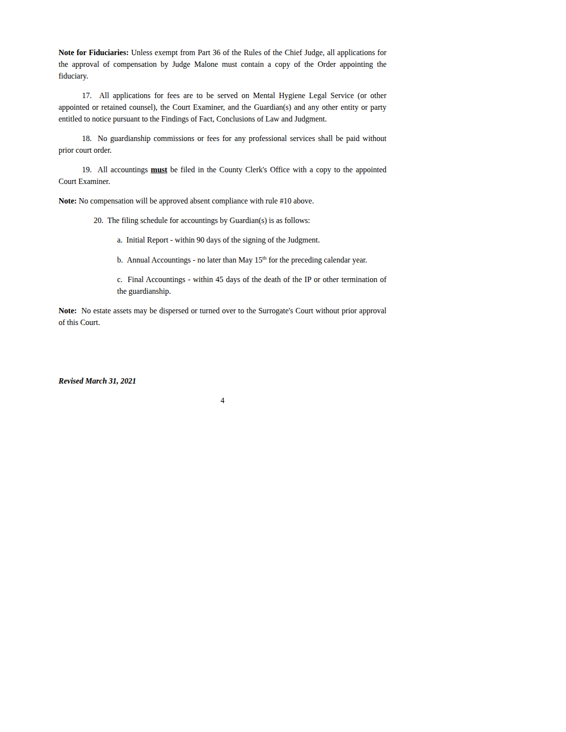Note for Fiduciaries: Unless exempt from Part 36 of the Rules of the Chief Judge, all applications for the approval of compensation by Judge Malone must contain a copy of the Order appointing the fiduciary.
17. All applications for fees are to be served on Mental Hygiene Legal Service (or other appointed or retained counsel), the Court Examiner, and the Guardian(s) and any other entity or party entitled to notice pursuant to the Findings of Fact, Conclusions of Law and Judgment.
18. No guardianship commissions or fees for any professional services shall be paid without prior court order.
19. All accountings must be filed in the County Clerk's Office with a copy to the appointed Court Examiner.
Note: No compensation will be approved absent compliance with rule #10 above.
20. The filing schedule for accountings by Guardian(s) is as follows:
a. Initial Report - within 90 days of the signing of the Judgment.
b. Annual Accountings - no later than May 15th for the preceding calendar year.
c. Final Accountings - within 45 days of the death of the IP or other termination of the guardianship.
Note: No estate assets may be dispersed or turned over to the Surrogate's Court without prior approval of this Court.
Revised March 31, 2021
4